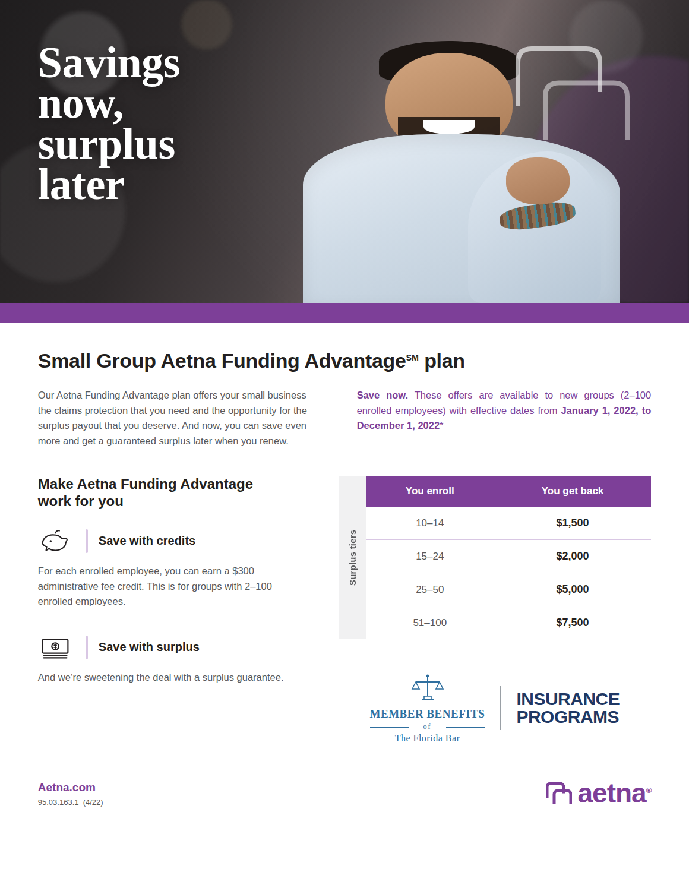Savings now, surplus later
Small Group Aetna Funding AdvantageSM plan
Our Aetna Funding Advantage plan offers your small business the claims protection that you need and the opportunity for the surplus payout that you deserve. And now, you can save even more and get a guaranteed surplus later when you renew.
Save now. These offers are available to new groups (2–100 enrolled employees) with effective dates from January 1, 2022, to December 1, 2022*
Make Aetna Funding Advantage
work for you
Save with credits
For each enrolled employee, you can earn a $300 administrative fee credit. This is for groups with 2–100 enrolled employees.
Save with surplus
And we’re sweetening the deal with a surplus guarantee.
Surplus tiers
| You enroll | You get back |
| --- | --- |
| 10–14 | $1,500 |
| 15–24 | $2,000 |
| 25–50 | $5,000 |
| 51–100 | $7,500 |
MEMBER BENEFITS
of
The Florida Bar
INSURANCE
PROGRAMS
Aetna.com
95.03.163.1 (4/22)
aetna®